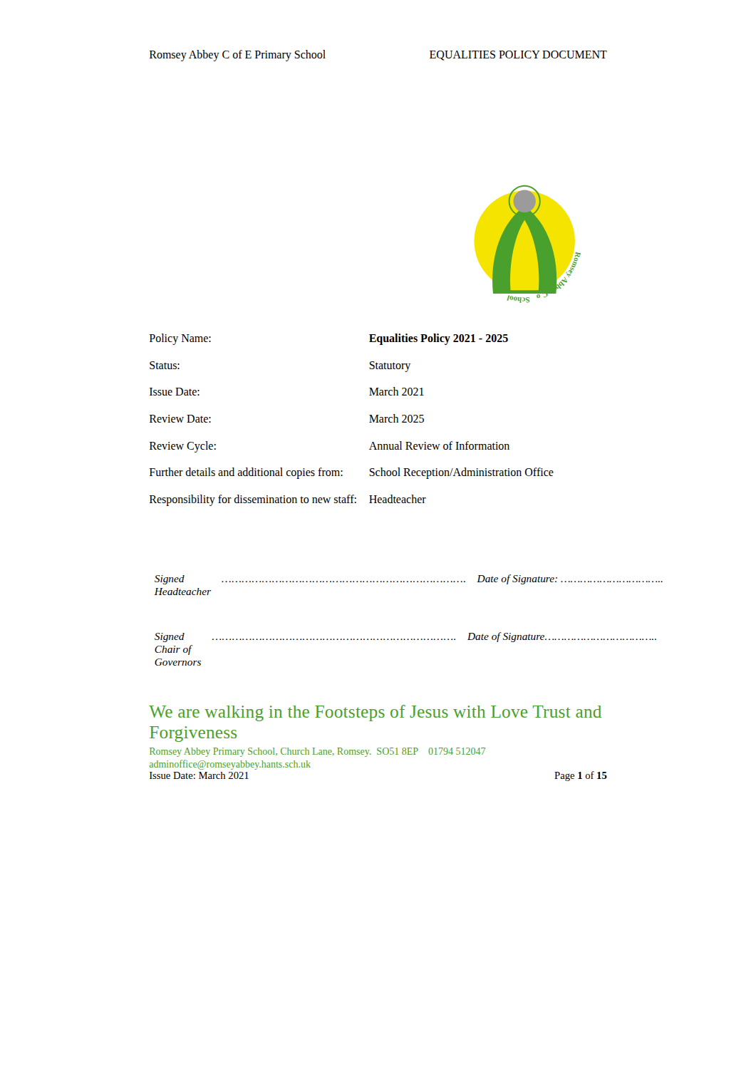Romsey Abbey C of E Primary School EQUALITIES POLICY DOCUMENT
Romsey Abbey C of E School logo Romsey Abbey C of E School
| Policy Name: | Equalities Policy 2021 - 2025 |
| Status: | Statutory |
| Issue Date: | March 2021 |
| Review Date: | March 2025 |
| Review Cycle: | Annual Review of Information |
| Further details and additional copies from: | School Reception/Administration Office |
| Responsibility for dissemination to new staff: | Headteacher |
Signed Headteacher ………………………………………………………………. Date of Signature: …………………………..
Signed Chair of Governors ………………………………………………………………. Date of Signature……………………………..
We are walking in the Footsteps of Jesus with Love Trust and Forgiveness
Romsey Abbey Primary School, Church Lane, Romsey. SO51 8EP 01794 512047 adminoffice@romseyabbey.hants.sch.uk
Issue Date: March 2021 Page 1 of 15